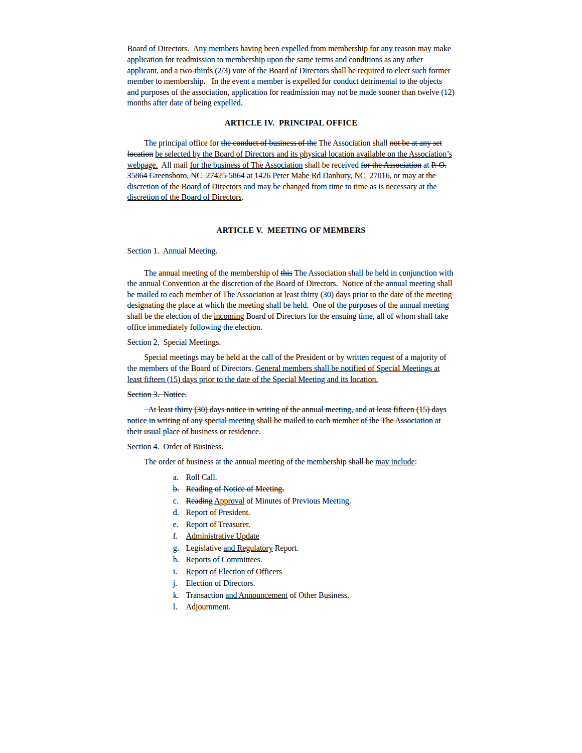Board of Directors. Any members having been expelled from membership for any reason may make application for readmission to membership upon the same terms and conditions as any other applicant, and a two-thirds (2/3) vote of the Board of Directors shall be required to elect such former member to membership. In the event a member is expelled for conduct detrimental to the objects and purposes of the association, application for readmission may not be made sooner than twelve (12) months after date of being expelled.
ARTICLE IV. PRINCIPAL OFFICE
The principal office for the conduct of business of the The Association shall not be at any set location be selected by the Board of Directors and its physical location available on the Association’s webpage. All mail for the business of The Association shall be received for the Association at P. O. 35864 Greensboro, NC 27425-5864 at 1426 Peter Mabe Rd Danbury, NC 27016, or may at the discretion of the Board of Directors and may be changed from time to time as is necessary at the discretion of the Board of Directors.
ARTICLE V. MEETING OF MEMBERS
Section 1. Annual Meeting.
The annual meeting of the membership of this The Association shall be held in conjunction with the annual Convention at the discretion of the Board of Directors. Notice of the annual meeting shall be mailed to each member of The Association at least thirty (30) days prior to the date of the meeting designating the place at which the meeting shall be held. One of the purposes of the annual meeting shall be the election of the incoming Board of Directors for the ensuing time, all of whom shall take office immediately following the election.
Section 2. Special Meetings.
Special meetings may be held at the call of the President or by written request of a majority of the members of the Board of Directors. General members shall be notified of Special Meetings at least fifteen (15) days prior to the date of the Special Meeting and its location.
Section 3. Notice.
At least thirty (30) days notice in writing of the annual meeting, and at least fifteen (15) days notice in writing of any special meeting shall be mailed to each member of the The Association at their usual place of business or residence.
Section 4. Order of Business.
The order of business at the annual meeting of the membership shall be may include:
a. Roll Call.
b. Reading of Notice of Meeting.
c. Reading Approval of Minutes of Previous Meeting.
d. Report of President.
e. Report of Treasurer.
f. Administrative Update
g. Legislative and Regulatory Report.
h. Reports of Committees.
i. Report of Election of Officers
j. Election of Directors.
k. Transaction and Announcement of Other Business.
l. Adjournment.